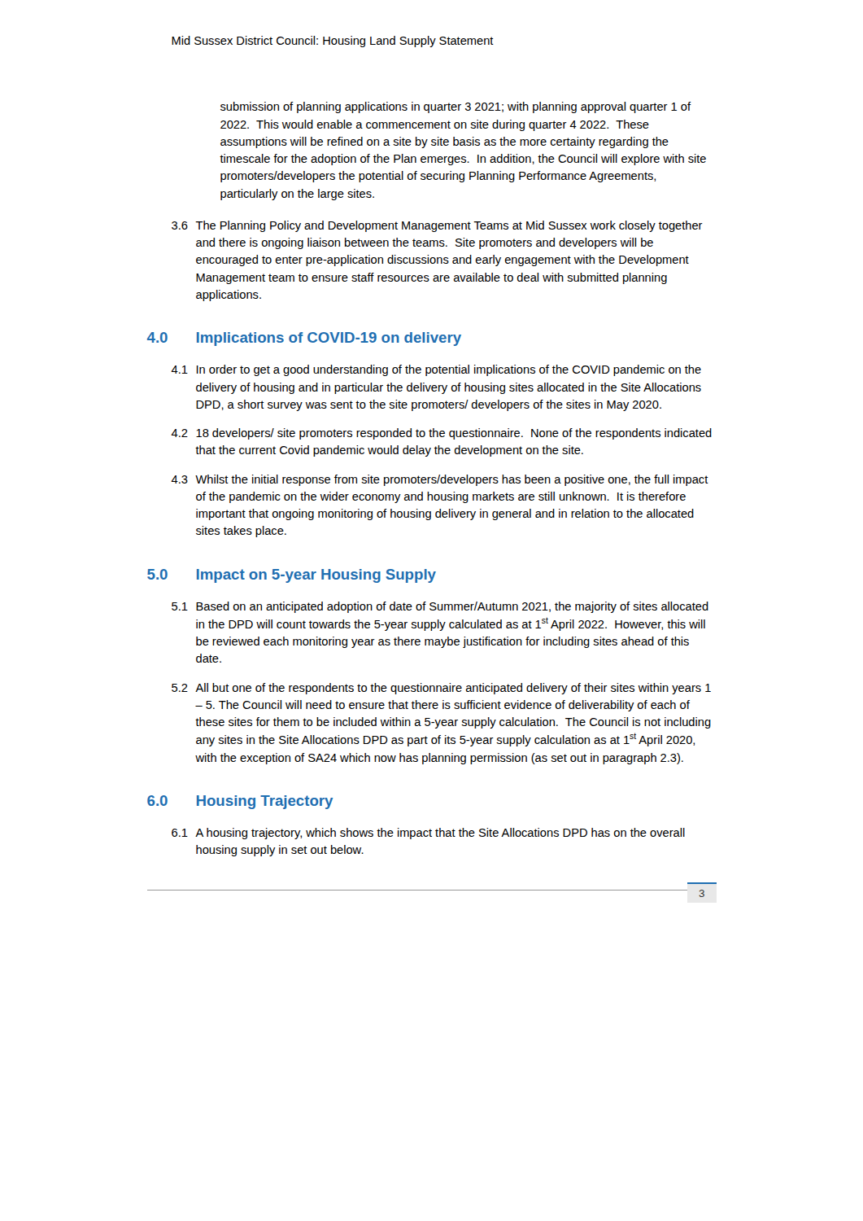Mid Sussex District Council: Housing Land Supply Statement
submission of planning applications in quarter 3 2021; with planning approval quarter 1 of 2022. This would enable a commencement on site during quarter 4 2022. These assumptions will be refined on a site by site basis as the more certainty regarding the timescale for the adoption of the Plan emerges. In addition, the Council will explore with site promoters/developers the potential of securing Planning Performance Agreements, particularly on the large sites.
3.6
The Planning Policy and Development Management Teams at Mid Sussex work closely together and there is ongoing liaison between the teams. Site promoters and developers will be encouraged to enter pre-application discussions and early engagement with the Development Management team to ensure staff resources are available to deal with submitted planning applications.
4.0 Implications of COVID-19 on delivery
4.1
In order to get a good understanding of the potential implications of the COVID pandemic on the delivery of housing and in particular the delivery of housing sites allocated in the Site Allocations DPD, a short survey was sent to the site promoters/ developers of the sites in May 2020.
4.2
18 developers/ site promoters responded to the questionnaire. None of the respondents indicated that the current Covid pandemic would delay the development on the site.
4.3
Whilst the initial response from site promoters/developers has been a positive one, the full impact of the pandemic on the wider economy and housing markets are still unknown. It is therefore important that ongoing monitoring of housing delivery in general and in relation to the allocated sites takes place.
5.0 Impact on 5-year Housing Supply
5.1
Based on an anticipated adoption of date of Summer/Autumn 2021, the majority of sites allocated in the DPD will count towards the 5-year supply calculated as at 1st April 2022. However, this will be reviewed each monitoring year as there maybe justification for including sites ahead of this date.
5.2
All but one of the respondents to the questionnaire anticipated delivery of their sites within years 1 – 5. The Council will need to ensure that there is sufficient evidence of deliverability of each of these sites for them to be included within a 5-year supply calculation. The Council is not including any sites in the Site Allocations DPD as part of its 5-year supply calculation as at 1st April 2020, with the exception of SA24 which now has planning permission (as set out in paragraph 2.3).
6.0 Housing Trajectory
6.1
A housing trajectory, which shows the impact that the Site Allocations DPD has on the overall housing supply in set out below.
3